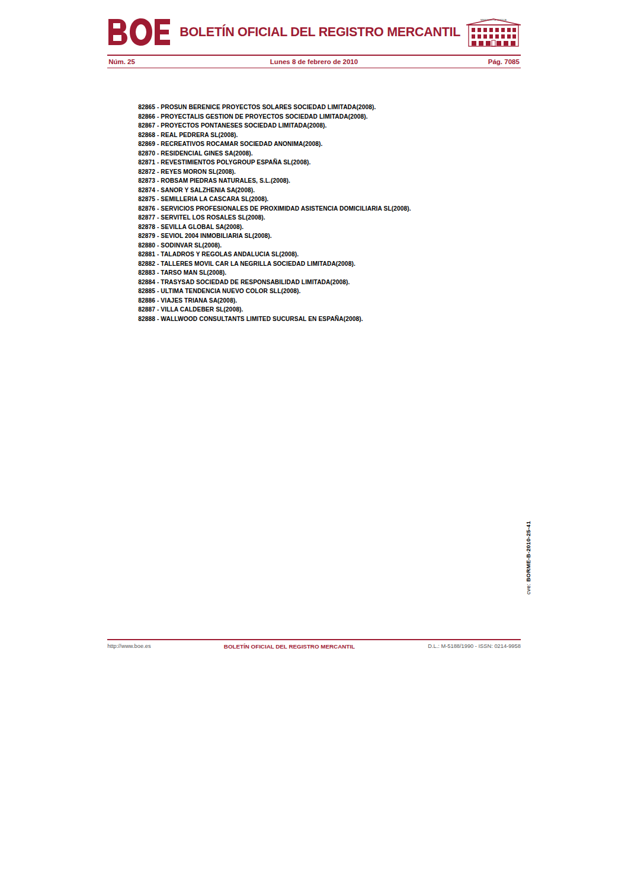BOLETÍN OFICIAL DEL REGISTRO MERCANTIL
MINISTERIO DE JUSTICIA
Núm. 25
Lunes 8 de febrero de 2010
Pág. 7085
82865 - PROSUN BERENICE PROYECTOS SOLARES SOCIEDAD LIMITADA(2008).
82866 - PROYECTALIS GESTION DE PROYECTOS SOCIEDAD LIMITADA(2008).
82867 - PROYECTOS PONTANESES SOCIEDAD LIMITADA(2008).
82868 - REAL PEDRERA SL(2008).
82869 - RECREATIVOS ROCAMAR SOCIEDAD ANONIMA(2008).
82870 - RESIDENCIAL GINES SA(2008).
82871 - REVESTIMIENTOS POLYGROUP ESPAÑA SL(2008).
82872 - REYES MORON SL(2008).
82873 - ROBSAM PIEDRAS NATURALES, S.L.(2008).
82874 - SANOR Y SALZHENIA SA(2008).
82875 - SEMILLERIA LA CASCARA SL(2008).
82876 - SERVICIOS PROFESIONALES DE PROXIMIDAD ASISTENCIA DOMICILIARIA SL(2008).
82877 - SERVITEL LOS ROSALES SL(2008).
82878 - SEVILLA GLOBAL SA(2008).
82879 - SEVIOL 2004 INMOBILIARIA SL(2008).
82880 - SODINVAR SL(2008).
82881 - TALADROS Y REGOLAS ANDALUCIA SL(2008).
82882 - TALLERES MOVIL CAR LA NEGRILLA SOCIEDAD LIMITADA(2008).
82883 - TARSO MAN SL(2008).
82884 - TRASYSAD SOCIEDAD DE RESPONSABILIDAD LIMITADA(2008).
82885 - ULTIMA TENDENCIA NUEVO COLOR SLL(2008).
82886 - VIAJES TRIANA SA(2008).
82887 - VILLA CALDEBER SL(2008).
82888 - WALLWOOD CONSULTANTS LIMITED SUCURSAL EN ESPAÑA(2008).
cve: BORME-B-2010-25-41
http://www.boe.es
BOLETÍN OFICIAL DEL REGISTRO MERCANTIL
D.L.: M-5188/1990 - ISSN: 0214-9958